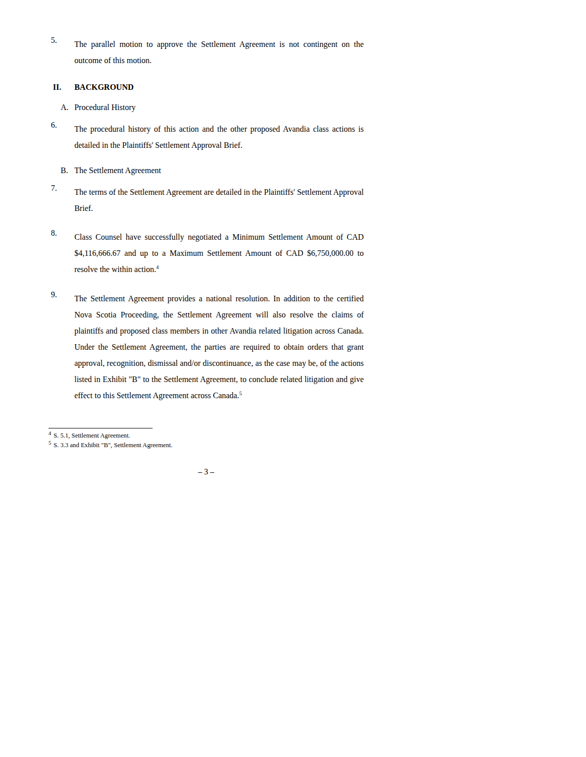5.
The parallel motion to approve the Settlement Agreement is not contingent on the outcome of this motion.
II.
BACKGROUND
A.
Procedural History
6.
The procedural history of this action and the other proposed Avandia class actions is detailed in the Plaintiffs' Settlement Approval Brief.
B.
The Settlement Agreement
7.
The terms of the Settlement Agreement are detailed in the Plaintiffs' Settlement Approval Brief.
8.
Class Counsel have successfully negotiated a Minimum Settlement Amount of CAD $4,116,666.67 and up to a Maximum Settlement Amount of CAD $6,750,000.00 to resolve the within action.4
9.
The Settlement Agreement provides a national resolution. In addition to the certified Nova Scotia Proceeding, the Settlement Agreement will also resolve the claims of plaintiffs and proposed class members in other Avandia related litigation across Canada. Under the Settlement Agreement, the parties are required to obtain orders that grant approval, recognition, dismissal and/or discontinuance, as the case may be, of the actions listed in Exhibit "B" to the Settlement Agreement, to conclude related litigation and give effect to this Settlement Agreement across Canada.5
4 S. 5.1, Settlement Agreement.
5 S. 3.3 and Exhibit "B", Settlement Agreement.
– 3 –